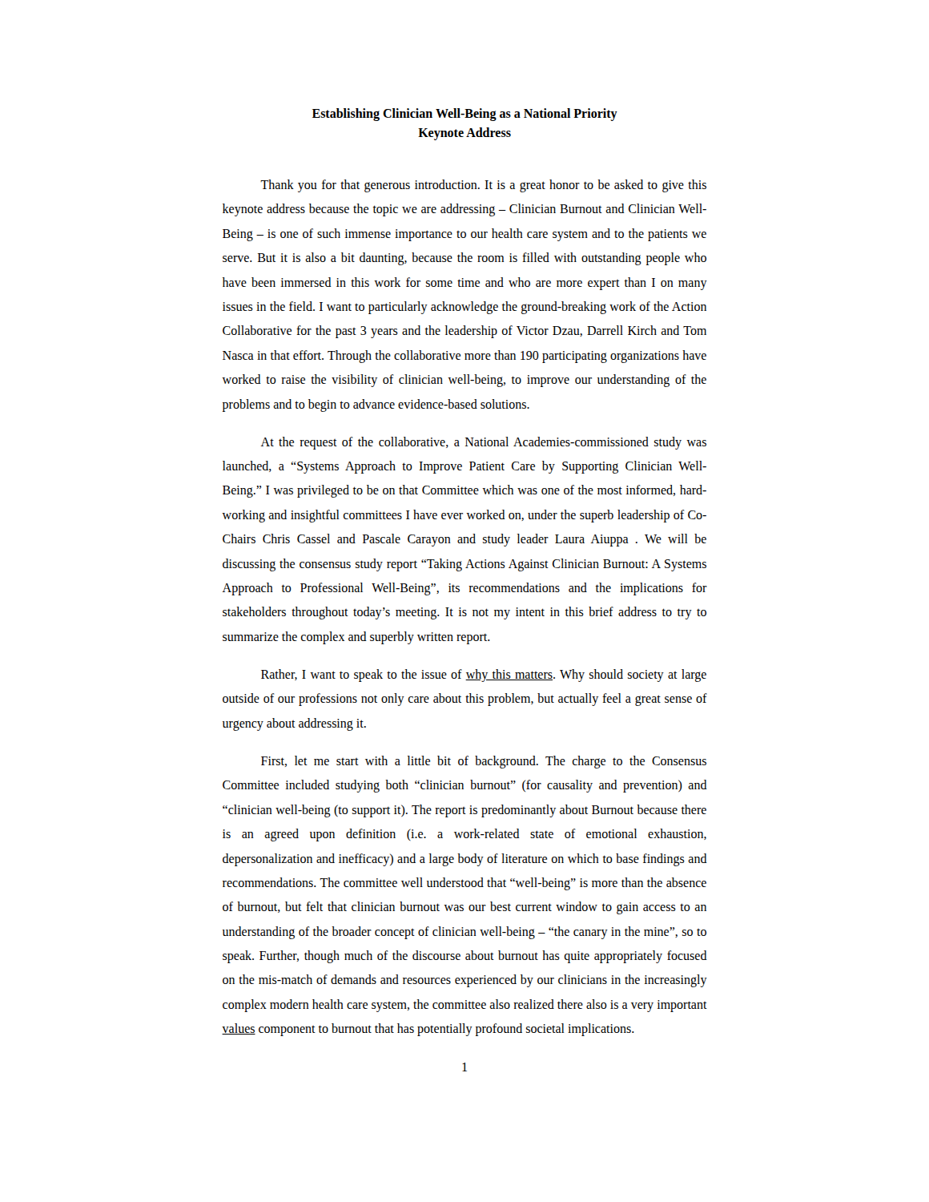Establishing Clinician Well-Being as a National Priority Keynote Address
Thank you for that generous introduction. It is a great honor to be asked to give this keynote address because the topic we are addressing – Clinician Burnout and Clinician Well-Being – is one of such immense importance to our health care system and to the patients we serve. But it is also a bit daunting, because the room is filled with outstanding people who have been immersed in this work for some time and who are more expert than I on many issues in the field. I want to particularly acknowledge the ground-breaking work of the Action Collaborative for the past 3 years and the leadership of Victor Dzau, Darrell Kirch and Tom Nasca in that effort. Through the collaborative more than 190 participating organizations have worked to raise the visibility of clinician well-being, to improve our understanding of the problems and to begin to advance evidence-based solutions.
At the request of the collaborative, a National Academies-commissioned study was launched, a “Systems Approach to Improve Patient Care by Supporting Clinician Well-Being.” I was privileged to be on that Committee which was one of the most informed, hard-working and insightful committees I have ever worked on, under the superb leadership of Co-Chairs Chris Cassel and Pascale Carayon and study leader Laura Aiuppa . We will be discussing the consensus study report “Taking Actions Against Clinician Burnout: A Systems Approach to Professional Well-Being”, its recommendations and the implications for stakeholders throughout today’s meeting. It is not my intent in this brief address to try to summarize the complex and superbly written report.
Rather, I want to speak to the issue of why this matters. Why should society at large outside of our professions not only care about this problem, but actually feel a great sense of urgency about addressing it.
First, let me start with a little bit of background. The charge to the Consensus Committee included studying both “clinician burnout” (for causality and prevention) and “clinician well-being (to support it). The report is predominantly about Burnout because there is an agreed upon definition (i.e. a work-related state of emotional exhaustion, depersonalization and inefficacy) and a large body of literature on which to base findings and recommendations. The committee well understood that “well-being” is more than the absence of burnout, but felt that clinician burnout was our best current window to gain access to an understanding of the broader concept of clinician well-being – “the canary in the mine”, so to speak. Further, though much of the discourse about burnout has quite appropriately focused on the mis-match of demands and resources experienced by our clinicians in the increasingly complex modern health care system, the committee also realized there also is a very important values component to burnout that has potentially profound societal implications.
1